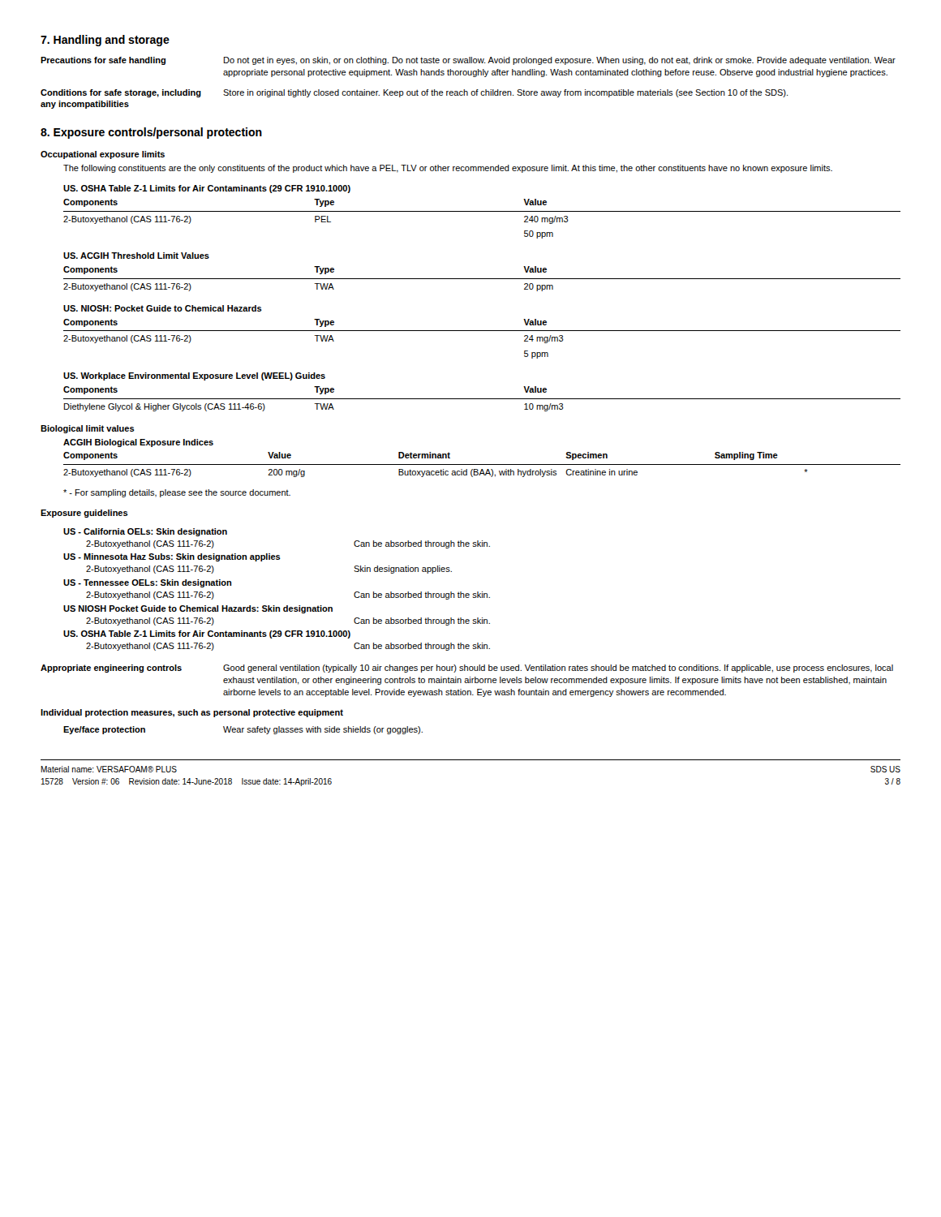7. Handling and storage
Precautions for safe handling
Do not get in eyes, on skin, or on clothing. Do not taste or swallow. Avoid prolonged exposure. When using, do not eat, drink or smoke. Provide adequate ventilation. Wear appropriate personal protective equipment. Wash hands thoroughly after handling. Wash contaminated clothing before reuse. Observe good industrial hygiene practices.
Conditions for safe storage, including any incompatibilities
Store in original tightly closed container. Keep out of the reach of children. Store away from incompatible materials (see Section 10 of the SDS).
8. Exposure controls/personal protection
Occupational exposure limits
The following constituents are the only constituents of the product which have a PEL, TLV or other recommended exposure limit. At this time, the other constituents have no known exposure limits.
US. OSHA Table Z-1 Limits for Air Contaminants (29 CFR 1910.1000)
| Components | Type | Value |
| --- | --- | --- |
| 2-Butoxyethanol (CAS 111-76-2) | PEL | 240 mg/m3 |
| | | 50 ppm |
US. ACGIH Threshold Limit Values
| Components | Type | Value |
| --- | --- | --- |
| 2-Butoxyethanol (CAS 111-76-2) | TWA | 20 ppm |
US. NIOSH: Pocket Guide to Chemical Hazards
| Components | Type | Value |
| --- | --- | --- |
| 2-Butoxyethanol (CAS 111-76-2) | TWA | 24 mg/m3 |
| | | 5 ppm |
US. Workplace Environmental Exposure Level (WEEL) Guides
| Components | Type | Value |
| --- | --- | --- |
| Diethylene Glycol & Higher Glycols (CAS 111-46-6) | TWA | 10 mg/m3 |
Biological limit values
ACGIH Biological Exposure Indices
| Components | Value | Determinant | Specimen | Sampling Time |
| --- | --- | --- | --- | --- |
| 2-Butoxyethanol (CAS 111-76-2) | 200 mg/g | Butoxyacetic acid (BAA), with hydrolysis | Creatinine in urine | * |
* - For sampling details, please see the source document.
Exposure guidelines
US - California OELs: Skin designation
2-Butoxyethanol (CAS 111-76-2)
Can be absorbed through the skin.
US - Minnesota Haz Subs: Skin designation applies
2-Butoxyethanol (CAS 111-76-2)
Skin designation applies.
US - Tennessee OELs: Skin designation
2-Butoxyethanol (CAS 111-76-2)
Can be absorbed through the skin.
US NIOSH Pocket Guide to Chemical Hazards: Skin designation
2-Butoxyethanol (CAS 111-76-2)
Can be absorbed through the skin.
US. OSHA Table Z-1 Limits for Air Contaminants (29 CFR 1910.1000)
2-Butoxyethanol (CAS 111-76-2)
Can be absorbed through the skin.
Appropriate engineering controls
Good general ventilation (typically 10 air changes per hour) should be used. Ventilation rates should be matched to conditions. If applicable, use process enclosures, local exhaust ventilation, or other engineering controls to maintain airborne levels below recommended exposure limits. If exposure limits have not been established, maintain airborne levels to an acceptable level. Provide eyewash station. Eye wash fountain and emergency showers are recommended.
Individual protection measures, such as personal protective equipment
Eye/face protection
Wear safety glasses with side shields (or goggles).
Material name: VERSAFOAM® PLUS
15728 Version #: 06 Revision date: 14-June-2018 Issue date: 14-April-2016
SDS US
3 / 8